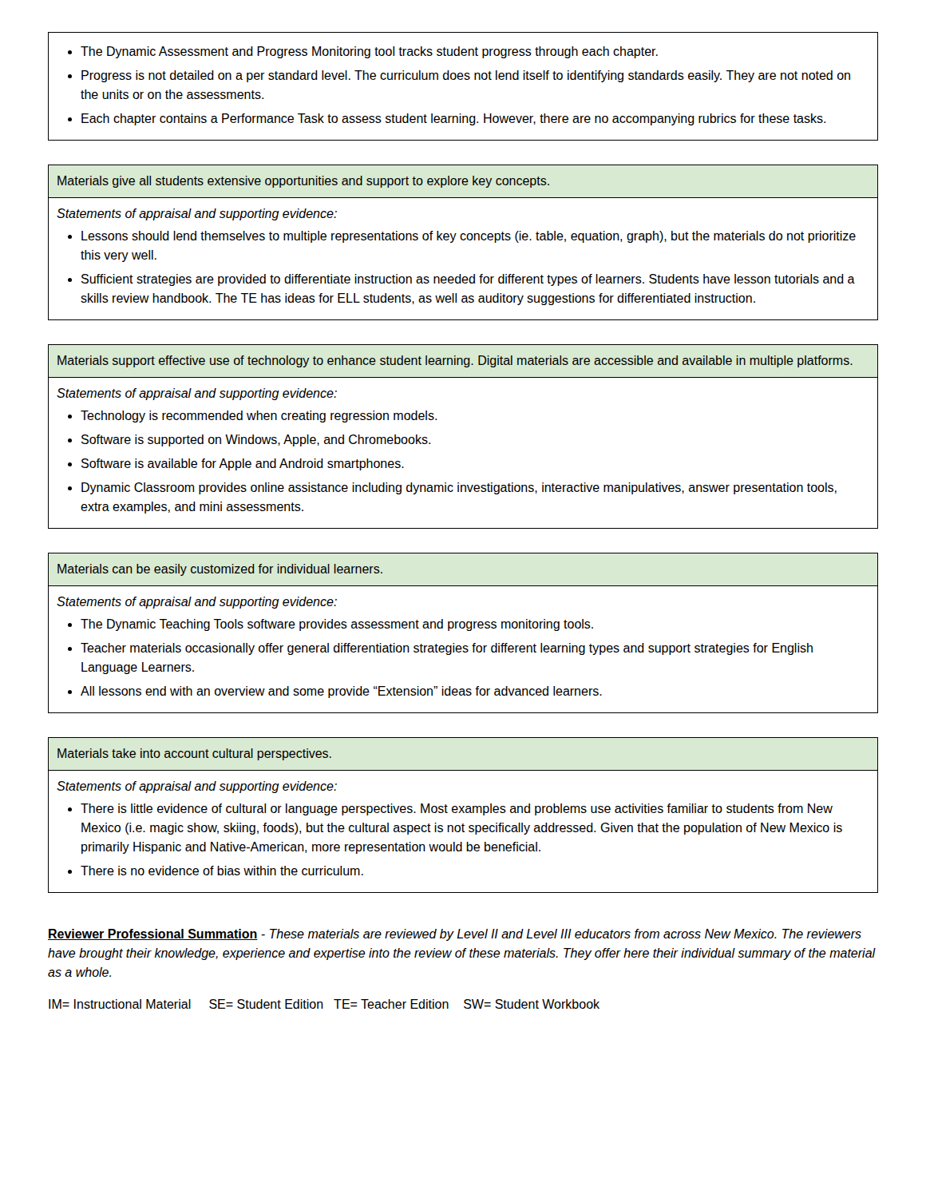| The Dynamic Assessment and Progress Monitoring tool tracks student progress through each chapter. Progress is not detailed on a per standard level. The curriculum does not lend itself to identifying standards easily. They are not noted on the units or on the assessments. Each chapter contains a Performance Task to assess student learning. However, there are no accompanying rubrics for these tasks. |
| Materials give all students extensive opportunities and support to explore key concepts. |
| Statements of appraisal and supporting evidence: Lessons should lend themselves to multiple representations of key concepts (ie. table, equation, graph), but the materials do not prioritize this very well. Sufficient strategies are provided to differentiate instruction as needed for different types of learners. Students have lesson tutorials and a skills review handbook. The TE has ideas for ELL students, as well as auditory suggestions for differentiated instruction. |
| Materials support effective use of technology to enhance student learning. Digital materials are accessible and available in multiple platforms. |
| Statements of appraisal and supporting evidence: Technology is recommended when creating regression models. Software is supported on Windows, Apple, and Chromebooks. Software is available for Apple and Android smartphones. Dynamic Classroom provides online assistance including dynamic investigations, interactive manipulatives, answer presentation tools, extra examples, and mini assessments. |
| Materials can be easily customized for individual learners. |
| Statements of appraisal and supporting evidence: The Dynamic Teaching Tools software provides assessment and progress monitoring tools. Teacher materials occasionally offer general differentiation strategies for different learning types and support strategies for English Language Learners. All lessons end with an overview and some provide “Extension” ideas for advanced learners. |
| Materials take into account cultural perspectives. |
| Statements of appraisal and supporting evidence: There is little evidence of cultural or language perspectives. Most examples and problems use activities familiar to students from New Mexico (i.e. magic show, skiing, foods), but the cultural aspect is not specifically addressed. Given that the population of New Mexico is primarily Hispanic and Native-American, more representation would be beneficial. There is no evidence of bias within the curriculum. |
Reviewer Professional Summation - These materials are reviewed by Level II and Level III educators from across New Mexico. The reviewers have brought their knowledge, experience and expertise into the review of these materials. They offer here their individual summary of the material as a whole.
IM= Instructional Material SE= Student Edition TE= Teacher Edition SW= Student Workbook